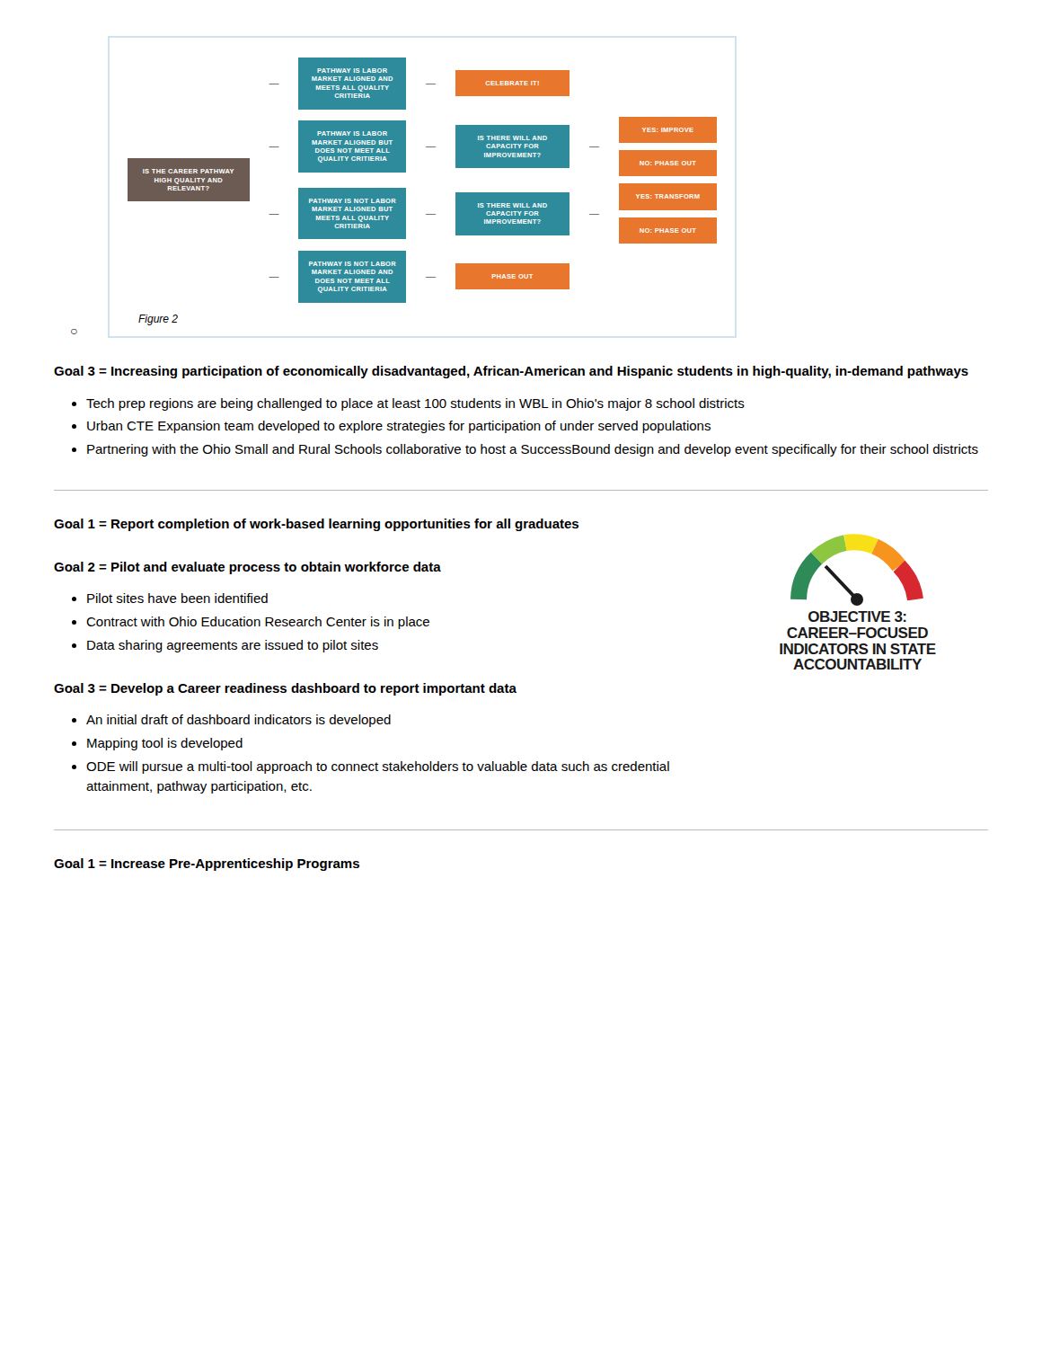○
| IS THE CAREER PATHWAY HIGH QUALITY AND RELEVANT? | — | PATHWAY IS LABOR MARKET ALIGNED AND MEETS ALL QUALITY CRITIERIA | — | CELEBRATE IT! | | |
| — | PATHWAY IS LABOR MARKET ALIGNED BUT DOES NOT MEET ALL QUALITY CRITIERIA | — | IS THERE WILL AND CAPACITY FOR IMPROVEMENT? | — | YES: IMPROVE NO: PHASE OUT |
| — | PATHWAY IS NOT LABOR MARKET ALIGNED BUT MEETS ALL QUALITY CRITIERIA | — | IS THERE WILL AND CAPACITY FOR IMPROVEMENT? | — | YES: TRANSFORM NO: PHASE OUT |
| — | PATHWAY IS NOT LABOR MARKET ALIGNED AND DOES NOT MEET ALL QUALITY CRITIERIA | — | PHASE OUT | | |
Figure 2
Goal 3 = Increasing participation of economically disadvantaged, African-American and Hispanic students in high-quality, in-demand pathways
Tech prep regions are being challenged to place at least 100 students in WBL in Ohio's major 8 school districts
Urban CTE Expansion team developed to explore strategies for participation of under served populations
Partnering with the Ohio Small and Rural Schools collaborative to host a SuccessBound design and develop event specifically for their school districts
Goal 1 = Report completion of work-based learning opportunities for all graduates
Goal 2 = Pilot and evaluate process to obtain workforce data
Pilot sites have been identified
Contract with Ohio Education Research Center is in place
Data sharing agreements are issued to pilot sites
Goal 3 = Develop a Career readiness dashboard to report important data
An initial draft of dashboard indicators is developed
Mapping tool is developed
ODE will pursue a multi-tool approach to connect stakeholders to valuable data such as credential attainment, pathway participation, etc.
OBJECTIVE 3: CAREER–FOCUSED INDICATORS IN STATE ACCOUNTABILITY
Goal 1 = Increase Pre-Apprenticeship Programs